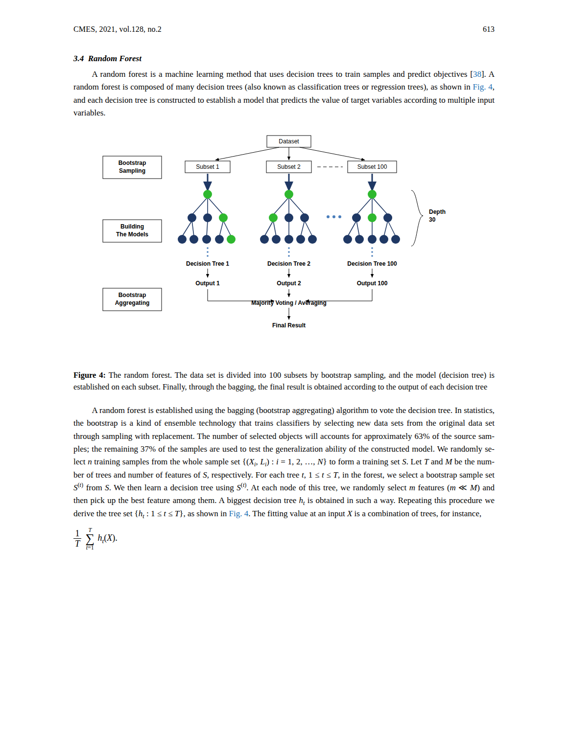CMES, 2021, vol.128, no.2 613
3.4 Random Forest
A random forest is a machine learning method that uses decision trees to train samples and predict objectives [38]. A random forest is composed of many decision trees (also known as classification trees or regression trees), as shown in Fig. 4, and each decision tree is constructed to establish a model that predicts the value of target variables according to multiple input variables.
Bootstrap Sampling Building The Models Bootstrap Aggregating Dataset Subset 1 Subset 2 Subset 100 Decision Tree 1 Output 1 Decision Tree 2 Output 2 Decision Tree 100 Output 100 Depth 30 Majority Voting / Averaging Final Result
Figure 4: The random forest. The data set is divided into 100 subsets by bootstrap sampling, and the model (decision tree) is established on each subset. Finally, through the bagging, the final result is obtained according to the output of each decision tree
A random forest is established using the bagging (bootstrap aggregating) algorithm to vote the decision tree. In statistics, the bootstrap is a kind of ensemble technology that trains classifiers by selecting new data sets from the original data set through sampling with replacement. The number of selected objects will accounts for approximately 63% of the source samples; the remaining 37% of the samples are used to test the generalization ability of the constructed model. We randomly select n training samples from the whole sample set {(Xi, Li) : i = 1, 2, …, N} to form a training set S. Let T and M be the number of trees and number of features of S, respectively. For each tree t, 1 ≤ t ≤ T, in the forest, we select a bootstrap sample set S(t) from S. We then learn a decision tree using S(t). At each node of this tree, we randomly select m features (m ≪ M) and then pick up the best feature among them. A biggest decision tree ht is obtained in such a way. Repeating this procedure we derive the tree set {ht : 1 ≤ t ≤ T}, as shown in Fig. 4. The fitting value at an input X is a combination of trees, for instance,
1 T T ∑ t=1 ht(X).